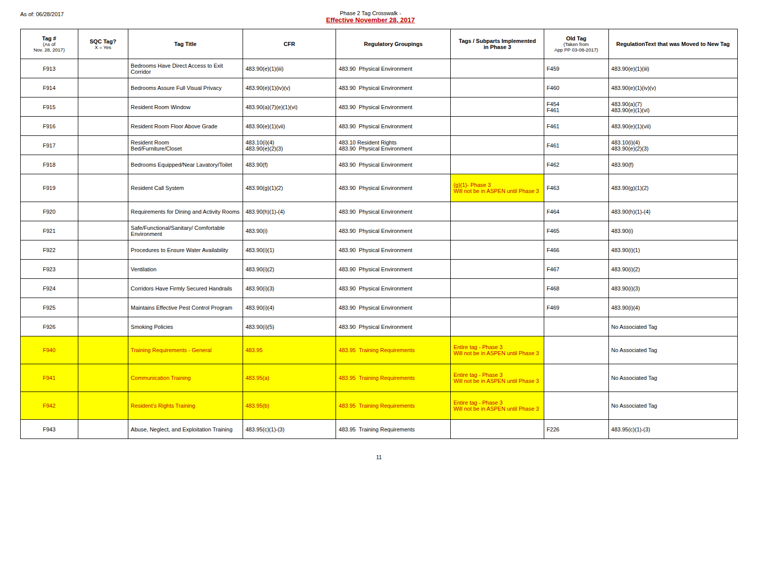As of: 06/28/2017
Phase 2 Tag Crosswalk -
Effective November 28, 2017
| Tag # (As of Nov. 28, 2017) | SQC Tag? X = Yes | Tag Title | CFR | Regulatory Groupings | Tags / Subparts Implemented in Phase 3 | Old Tag (Taken from App PP 03-08-2017) | RegulationText that was Moved to New Tag |
| --- | --- | --- | --- | --- | --- | --- | --- |
| F913 | | Bedrooms Have Direct Access to Exit Corridor | 483.90(e)(1)(iii) | 483.90 Physical Environment | | F459 | 483.90(e)(1)(iii) |
| F914 | | Bedrooms Assure Full Visual Privacy | 483.90(e)(1)(iv)(v) | 483.90 Physical Environment | | F460 | 483.90(e)(1)(iv)(v) |
| F915 | | Resident Room Window | 483.90(a)(7)(e)(1)(vi) | 483.90 Physical Environment | | F454 F461 | 483.90(a)(7) 483.90(e)(1)(vi) |
| F916 | | Resident Room Floor Above Grade | 483.90(e)(1)(vii) | 483.90 Physical Environment | | F461 | 483.90(e)(1)(vii) |
| F917 | | Resident Room Bed/Furniture/Closet | 483.10(i)(4) 483.90(e)(2)(3) | 483.10 Resident Rights 483.90 Physical Environment | | F461 | 483.10(i)(4) 483.90(e)(2)(3) |
| F918 | | Bedrooms Equipped/Near Lavatory/Toilet | 483.90(f) | 483.90 Physical Environment | | F462 | 483.90(f) |
| F919 | | Resident Call System | 483.90(g)(1)(2) | 483.90 Physical Environment | (g)(1)- Phase 3 Will not be in ASPEN until Phase 3 | F463 | 483.90(g)(1)(2) |
| F920 | | Requirements for Dining and Activity Rooms | 483.90(h)(1)-(4) | 483.90 Physical Environment | | F464 | 483.90(h)(1)-(4) |
| F921 | | Safe/Functional/Sanitary/ Comfortable Environment | 483.90(i) | 483.90 Physical Environment | | F465 | 483.90(i) |
| F922 | | Procedures to Ensure Water Availability | 483.90(i)(1) | 483.90 Physical Environment | | F466 | 483.90(i)(1) |
| F923 | | Ventilation | 483.90(i)(2) | 483.90 Physical Environment | | F467 | 483.90(i)(2) |
| F924 | | Corridors Have Firmly Secured Handrails | 483.90(i)(3) | 483.90 Physical Environment | | F468 | 483.90(i)(3) |
| F925 | | Maintains Effective Pest Control Program | 483.90(i)(4) | 483.90 Physical Environment | | F469 | 483.90(i)(4) |
| F926 | | Smoking Policies | 483.90(i)(5) | 483.90 Physical Environment | | | No Associated Tag |
| F940 | | Training Requirements - General | 483.95 | 483.95 Training Requirements | Entire tag - Phase 3 Will not be in ASPEN until Phase 3 | | No Associated Tag |
| F941 | | Communication Training | 483.95(a) | 483.95 Training Requirements | Entire tag - Phase 3 Will not be in ASPEN until Phase 3 | | No Associated Tag |
| F942 | | Resident’s Rights Training | 483.95(b) | 483.95 Training Requirements | Entire tag - Phase 3 Will not be in ASPEN until Phase 3 | | No Associated Tag |
| F943 | | Abuse, Neglect, and Exploitation Training | 483.95(c)(1)-(3) | 483.95 Training Requirements | | F226 | 483.95(c)(1)-(3) |
11